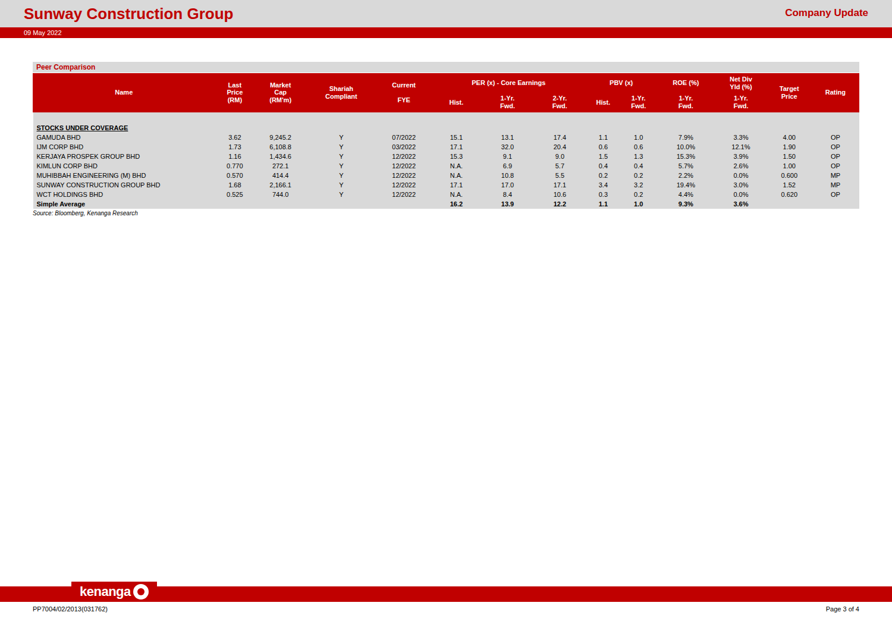Sunway Construction Group Company Update
09 May 2022
Peer Comparison
| Name | Last Price (RM) | Market Cap (RM'm) | Shariah Compliant | Current FYE | PER (x) - Core Earnings | PBV (x) | ROE (%) | Net Div Yld (%) | Target Price | Rating |
| --- | --- | --- | --- | --- | --- | --- | --- | --- | --- | --- |
| Hist. | 1-Yr. Fwd. | 2-Yr. Fwd. | Hist. | 1-Yr. Fwd. | 1-Yr. Fwd. | 1-Yr. Fwd. |
| STOCKS UNDER COVERAGE | |
| GAMUDA BHD | 3.62 | 9,245.2 | Y | 07/2022 | 15.1 | 13.1 | 17.4 | 1.1 | 1.0 | 7.9% | 3.3% | 4.00 | OP |
| IJM CORP BHD | 1.73 | 6,108.8 | Y | 03/2022 | 17.1 | 32.0 | 20.4 | 0.6 | 0.6 | 10.0% | 12.1% | 1.90 | OP |
| KERJAYA PROSPEK GROUP BHD | 1.16 | 1,434.6 | Y | 12/2022 | 15.3 | 9.1 | 9.0 | 1.5 | 1.3 | 15.3% | 3.9% | 1.50 | OP |
| KIMLUN CORP BHD | 0.770 | 272.1 | Y | 12/2022 | N.A. | 6.9 | 5.7 | 0.4 | 0.4 | 5.7% | 2.6% | 1.00 | OP |
| MUHIBBAH ENGINEERING (M) BHD | 0.570 | 414.4 | Y | 12/2022 | N.A. | 10.8 | 5.5 | 0.2 | 0.2 | 2.2% | 0.0% | 0.600 | MP |
| SUNWAY CONSTRUCTION GROUP BHD | 1.68 | 2,166.1 | Y | 12/2022 | 17.1 | 17.0 | 17.1 | 3.4 | 3.2 | 19.4% | 3.0% | 1.52 | MP |
| WCT HOLDINGS BHD | 0.525 | 744.0 | Y | 12/2022 | N.A. | 8.4 | 10.6 | 0.3 | 0.2 | 4.4% | 0.0% | 0.620 | OP |
| Simple Average | | | | | 16.2 | 13.9 | 12.2 | 1.1 | 1.0 | 9.3% | 3.6% | | |
Source: Bloomberg, Kenanga Research
kenanga
PP7004/02/2013(031762) Page 3 of 4